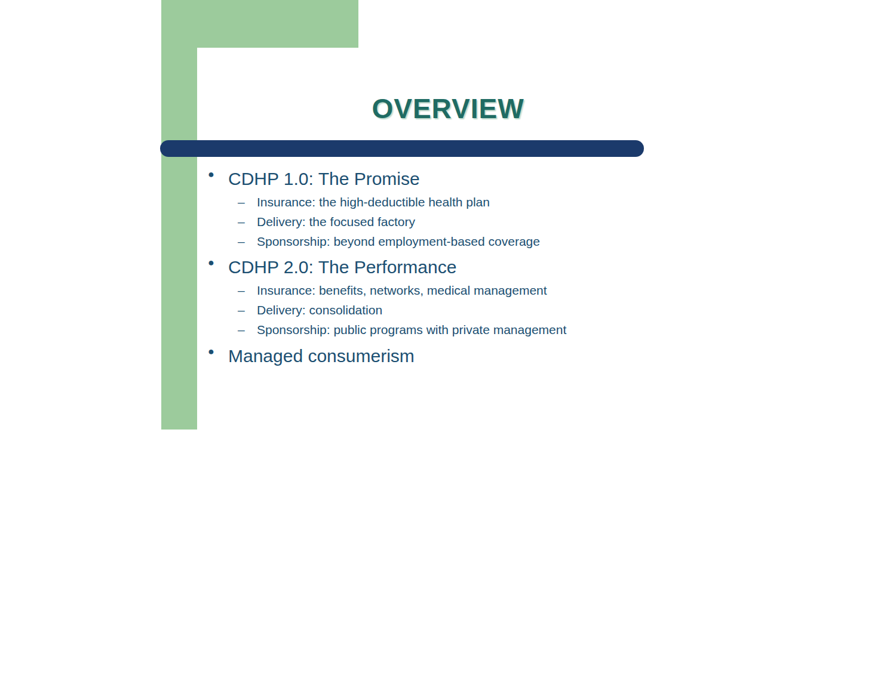OVERVIEW
CDHP 1.0: The Promise
Insurance: the high-deductible health plan
Delivery: the focused factory
Sponsorship: beyond employment-based coverage
CDHP 2.0: The Performance
Insurance: benefits, networks, medical management
Delivery: consolidation
Sponsorship: public programs with private management
Managed consumerism